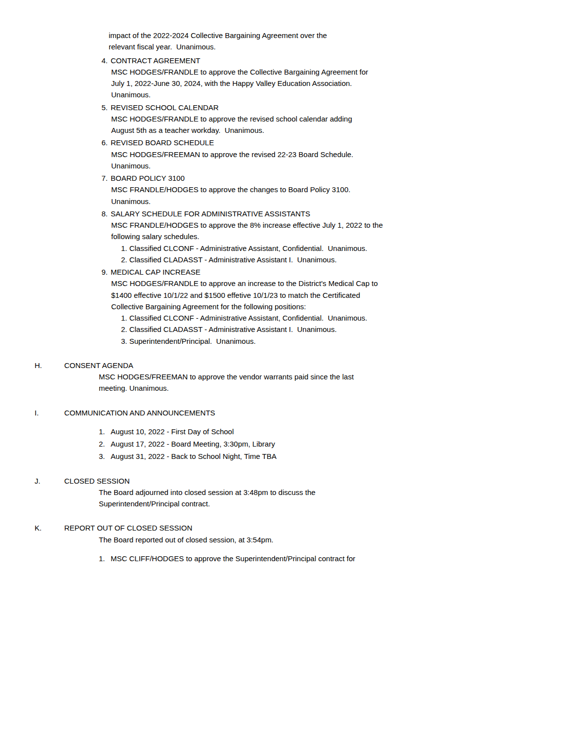impact of the 2022-2024 Collective Bargaining Agreement over the
relevant fiscal year. Unanimous.
4. CONTRACT AGREEMENT
MSC HODGES/FRANDLE to approve the Collective Bargaining Agreement for
July 1, 2022-June 30, 2024, with the Happy Valley Education Association.
Unanimous.
5. REVISED SCHOOL CALENDAR
MSC HODGES/FRANDLE to approve the revised school calendar adding
August 5th as a teacher workday. Unanimous.
6. REVISED BOARD SCHEDULE
MSC HODGES/FREEMAN to approve the revised 22-23 Board Schedule.
Unanimous.
7. BOARD POLICY 3100
MSC FRANDLE/HODGES to approve the changes to Board Policy 3100.
Unanimous.
8. SALARY SCHEDULE FOR ADMINISTRATIVE ASSISTANTS
MSC FRANDLE/HODGES to approve the 8% increase effective July 1, 2022 to the
following salary schedules.
1. Classified CLCONF - Administrative Assistant, Confidential. Unanimous.
2. Classified CLADASST - Administrative Assistant I. Unanimous.
9. MEDICAL CAP INCREASE
MSC HODGES/FRANDLE to approve an increase to the District's Medical Cap to
$1400 effective 10/1/22 and $1500 effetive 10/1/23 to match the Certificated
Collective Bargaining Agreement for the following positions:
1. Classified CLCONF - Administrative Assistant, Confidential. Unanimous.
2. Classified CLADASST - Administrative Assistant I. Unanimous.
3. Superintendent/Principal. Unanimous.
H. CONSENT AGENDA
MSC HODGES/FREEMAN to approve the vendor warrants paid since the last
meeting. Unanimous.
I. COMMUNICATION AND ANNOUNCEMENTS
1. August 10, 2022 - First Day of School
2. August 17, 2022 - Board Meeting, 3:30pm, Library
3. August 31, 2022 - Back to School Night, Time TBA
J. CLOSED SESSION
The Board adjourned into closed session at 3:48pm to discuss the
Superintendent/Principal contract.
K. REPORT OUT OF CLOSED SESSION
The Board reported out of closed session, at 3:54pm.
1. MSC CLIFF/HODGES to approve the Superintendent/Principal contract for